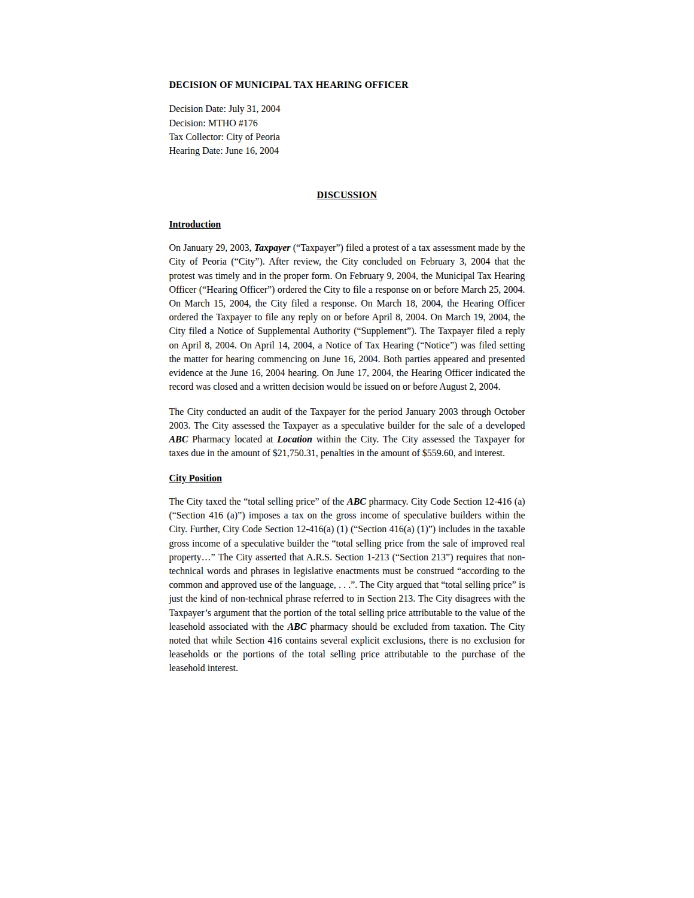DECISION OF MUNICIPAL TAX HEARING OFFICER
Decision Date: July 31, 2004
Decision: MTHO #176
Tax Collector: City of Peoria
Hearing Date: June 16, 2004
DISCUSSION
Introduction
On January 29, 2003, Taxpayer (“Taxpayer”) filed a protest of a tax assessment made by the City of Peoria (“City”). After review, the City concluded on February 3, 2004 that the protest was timely and in the proper form. On February 9, 2004, the Municipal Tax Hearing Officer (“Hearing Officer”) ordered the City to file a response on or before March 25, 2004. On March 15, 2004, the City filed a response. On March 18, 2004, the Hearing Officer ordered the Taxpayer to file any reply on or before April 8, 2004. On March 19, 2004, the City filed a Notice of Supplemental Authority (“Supplement”). The Taxpayer filed a reply on April 8, 2004. On April 14, 2004, a Notice of Tax Hearing (“Notice”) was filed setting the matter for hearing commencing on June 16, 2004. Both parties appeared and presented evidence at the June 16, 2004 hearing. On June 17, 2004, the Hearing Officer indicated the record was closed and a written decision would be issued on or before August 2, 2004.
The City conducted an audit of the Taxpayer for the period January 2003 through October 2003. The City assessed the Taxpayer as a speculative builder for the sale of a developed ABC Pharmacy located at Location within the City. The City assessed the Taxpayer for taxes due in the amount of $21,750.31, penalties in the amount of $559.60, and interest.
City Position
The City taxed the “total selling price” of the ABC pharmacy. City Code Section 12-416 (a) (“Section 416 (a)”) imposes a tax on the gross income of speculative builders within the City. Further, City Code Section 12-416(a) (1) (“Section 416(a) (1)”) includes in the taxable gross income of a speculative builder the “total selling price from the sale of improved real property…” The City asserted that A.R.S. Section 1-213 (“Section 213”) requires that non-technical words and phrases in legislative enactments must be construed “according to the common and approved use of the language, . . .”. The City argued that “total selling price” is just the kind of non-technical phrase referred to in Section 213. The City disagrees with the Taxpayer’s argument that the portion of the total selling price attributable to the value of the leasehold associated with the ABC pharmacy should be excluded from taxation. The City noted that while Section 416 contains several explicit exclusions, there is no exclusion for leaseholds or the portions of the total selling price attributable to the purchase of the leasehold interest.